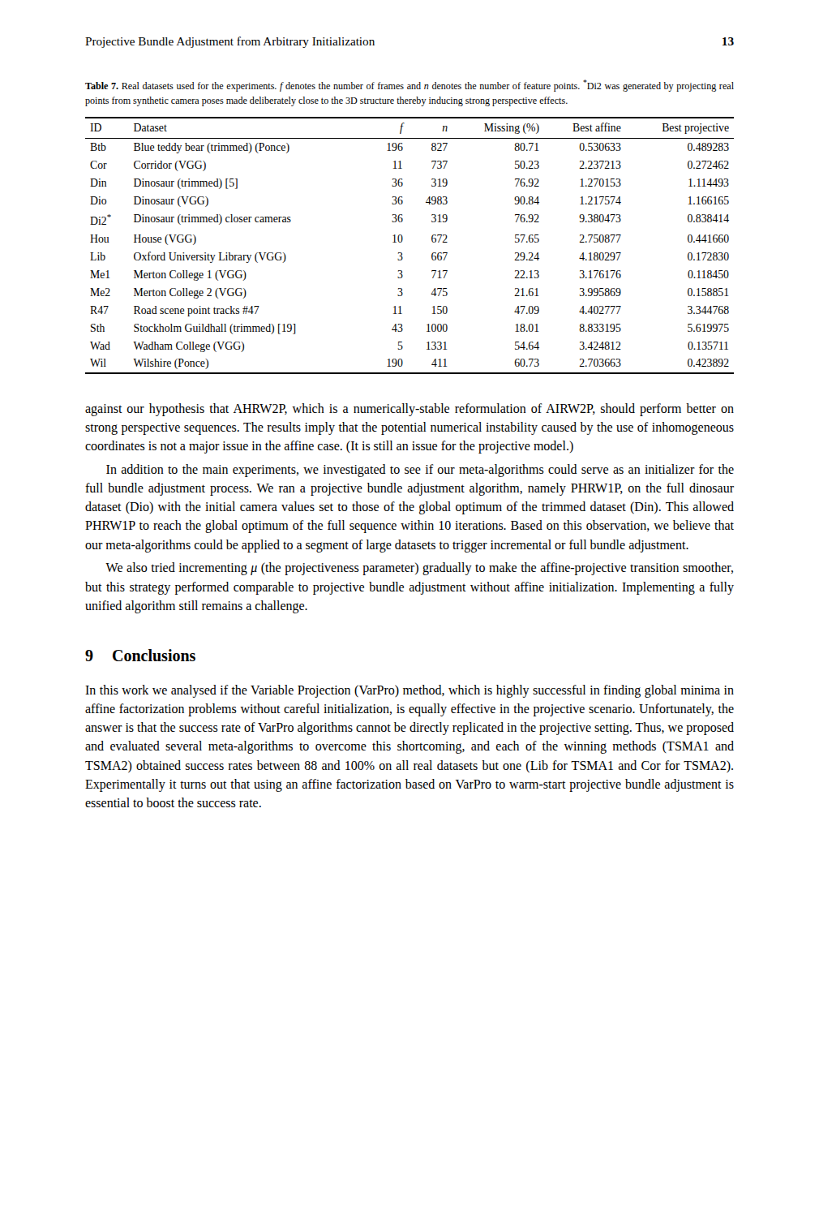Projective Bundle Adjustment from Arbitrary Initialization 13
Table 7. Real datasets used for the experiments. f denotes the number of frames and n denotes the number of feature points. * Di2 was generated by projecting real points from synthetic camera poses made deliberately close to the 3D structure thereby inducing strong perspective effects.
| ID | Dataset | f | n | Missing (%) | Best affine | Best projective |
| --- | --- | --- | --- | --- | --- | --- |
| Btb | Blue teddy bear (trimmed) (Ponce) | 196 | 827 | 80.71 | 0.530633 | 0.489283 |
| Cor | Corridor (VGG) | 11 | 737 | 50.23 | 2.237213 | 0.272462 |
| Din | Dinosaur (trimmed) [5] | 36 | 319 | 76.92 | 1.270153 | 1.114493 |
| Dio | Dinosaur (VGG) | 36 | 4983 | 90.84 | 1.217574 | 1.166165 |
| Di2 * | Dinosaur (trimmed) closer cameras | 36 | 319 | 76.92 | 9.380473 | 0.838414 |
| Hou | House (VGG) | 10 | 672 | 57.65 | 2.750877 | 0.441660 |
| Lib | Oxford University Library (VGG) | 3 | 667 | 29.24 | 4.180297 | 0.172830 |
| Me1 | Merton College 1 (VGG) | 3 | 717 | 22.13 | 3.176176 | 0.118450 |
| Me2 | Merton College 2 (VGG) | 3 | 475 | 21.61 | 3.995869 | 0.158851 |
| R47 | Road scene point tracks #47 | 11 | 150 | 47.09 | 4.402777 | 3.344768 |
| Sth | Stockholm Guildhall (trimmed) [19] | 43 | 1000 | 18.01 | 8.833195 | 5.619975 |
| Wad | Wadham College (VGG) | 5 | 1331 | 54.64 | 3.424812 | 0.135711 |
| Wil | Wilshire (Ponce) | 190 | 411 | 60.73 | 2.703663 | 0.423892 |
against our hypothesis that AHRW2P, which is a numerically-stable reformulation of AIRW2P, should perform better on strong perspective sequences. The results imply that the potential numerical instability caused by the use of inhomogeneous coordinates is not a major issue in the affine case. (It is still an issue for the projective model.)
In addition to the main experiments, we investigated to see if our meta-algorithms could serve as an initializer for the full bundle adjustment process. We ran a projective bundle adjustment algorithm, namely PHRW1P, on the full dinosaur dataset (Dio) with the initial camera values set to those of the global optimum of the trimmed dataset (Din). This allowed PHRW1P to reach the global optimum of the full sequence within 10 iterations. Based on this observation, we believe that our meta-algorithms could be applied to a segment of large datasets to trigger incremental or full bundle adjustment.
We also tried incrementing μ (the projectiveness parameter) gradually to make the affine-projective transition smoother, but this strategy performed comparable to projective bundle adjustment without affine initialization. Implementing a fully unified algorithm still remains a challenge.
9 Conclusions
In this work we analysed if the Variable Projection (VarPro) method, which is highly successful in finding global minima in affine factorization problems without careful initialization, is equally effective in the projective scenario. Unfortunately, the answer is that the success rate of VarPro algorithms cannot be directly replicated in the projective setting. Thus, we proposed and evaluated several meta-algorithms to overcome this shortcoming, and each of the winning methods (TSMA1 and TSMA2) obtained success rates between 88 and 100% on all real datasets but one (Lib for TSMA1 and Cor for TSMA2). Experimentally it turns out that using an affine factorization based on VarPro to warm-start projective bundle adjustment is essential to boost the success rate.